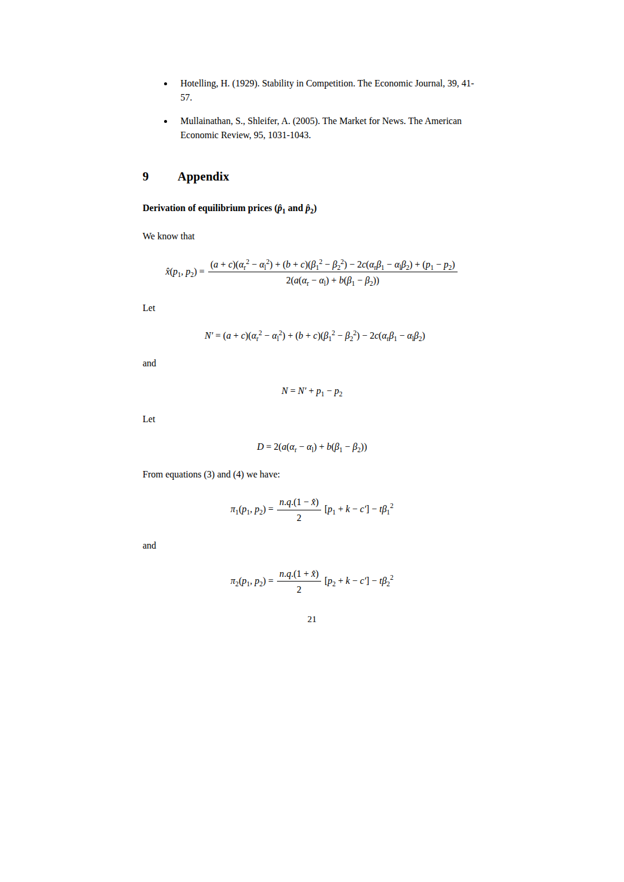Hotelling, H. (1929). Stability in Competition. The Economic Journal, 39, 41-57.
Mullainathan, S., Shleifer, A. (2005). The Market for News. The American Economic Review, 95, 1031-1043.
9 Appendix
Derivation of equilibrium prices (p̂1 and p̂2)
We know that
x̂(p1, p2) = (a + c)(αr2 − αl2) + (b + c)(β12 − β22) − 2c(αrβ1 − αlβ2) + (p1 − p2) 2(a(αr − αl) + b(β1 − β2))
Let
N′ = (a + c)(αr2 − αl2) + (b + c)(β12 − β22) − 2c(αrβ1 − αlβ2)
and
N = N′ + p1 − p2
Let
D = 2(a(αr − αl) + b(β1 − β2))
From equations (3) and (4) we have:
π1(p1, p2) = n.q.(1 − x̂) 2 [p1 + k − c′] − tβ12
and
π2(p1, p2) = n.q.(1 + x̂) 2 [p2 + k − c′] − tβ22
21